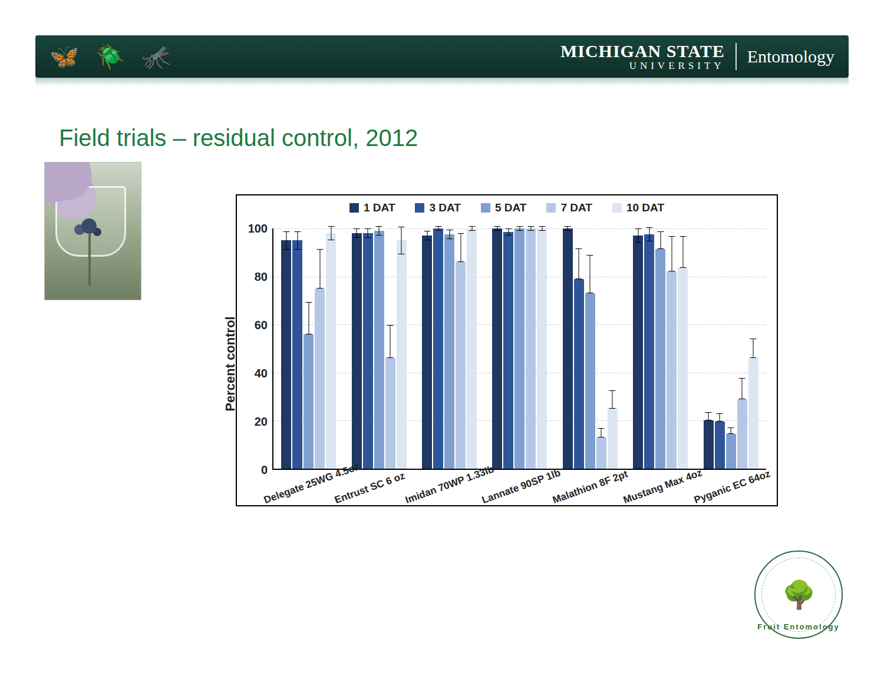🦋🪲🦟
MICHIGAN STATE
UNIVERSITY
Entomology
Field trials – residual control, 2012
1 DAT
3 DAT
5 DAT
7 DAT
10 DAT
Percent control
100
80
60
40
20
0
Delegate 25WG 4.5oz
Entrust SC 6 oz
Imidan 70WP 1.33lb
Lannate 90SP 1lb
Malathion 8F 2pt
Mustang Max 4oz
Pyganic EC 64oz
🌳
Fruit Entomology